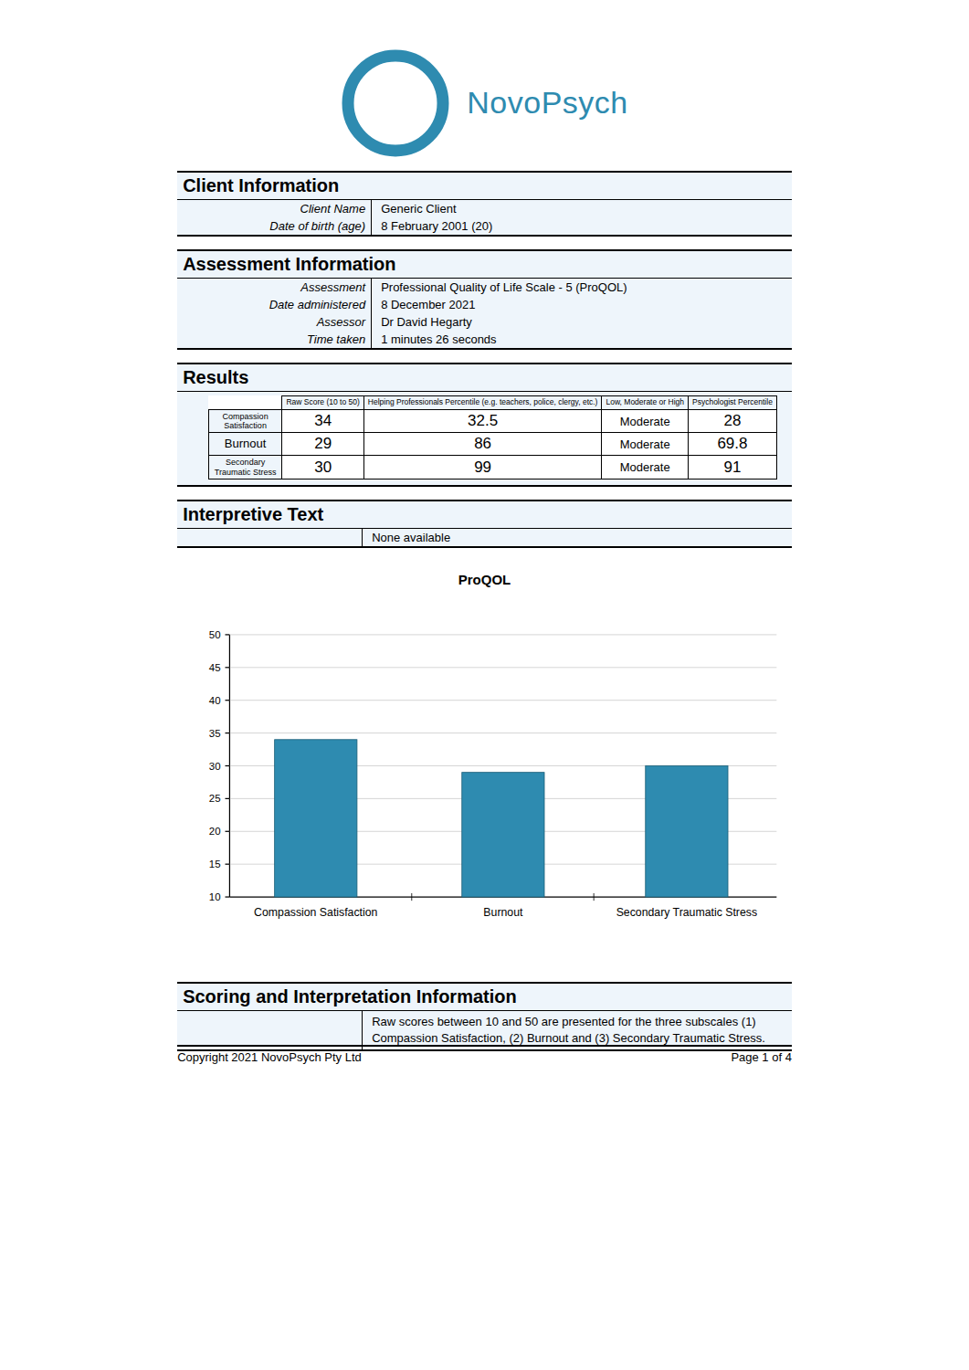NovoPsych
Client Information
| Client Name | Generic Client |
| Date of birth (age) | 8 February 2001 (20) |
Assessment Information
| Assessment | Professional Quality of Life Scale - 5 (ProQOL) |
| Date administered | 8 December 2021 |
| Assessor | Dr David Hegarty |
| Time taken | 1 minutes 26 seconds |
Results
| | Raw Score (10 to 50) | Helping Professionals Percentile (e.g. teachers, police, clergy, etc.) | Low, Moderate or High | Psychologist Percentile |
| --- | --- | --- | --- | --- |
| Compassion Satisfaction | 34 | 32.5 | Moderate | 28 |
| Burnout | 29 | 86 | Moderate | 69.8 |
| Secondary Traumatic Stress | 30 | 99 | Moderate | 91 |
Interpretive Text
| | None available |
ProQOL
50 45 40 35 30 25 20 15 10 Compassion Satisfaction Burnout Secondary Traumatic Stress
Scoring and Interpretation Information
| | Raw scores between 10 and 50 are presented for the three subscales (1) Compassion Satisfaction, (2) Burnout and (3) Secondary Traumatic Stress. |
Copyright 2021 NovoPsych Pty Ltd
Page 1 of 4